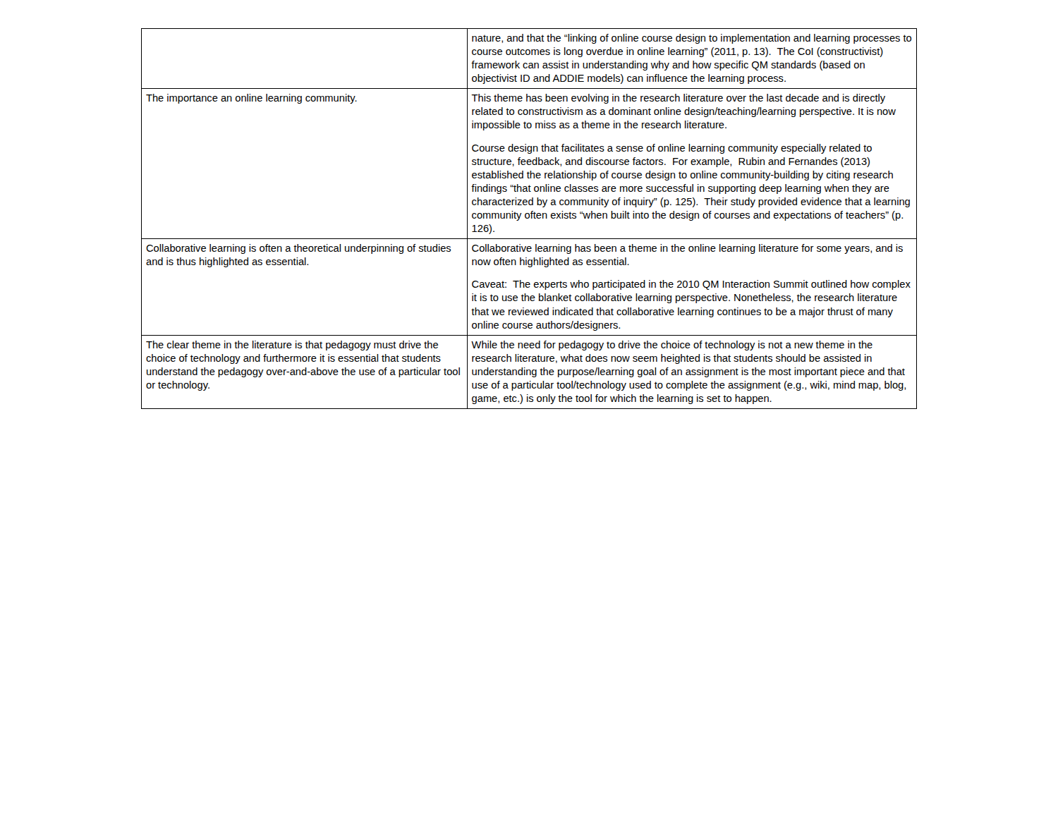| | nature, and that the “linking of online course design to implementation and learning processes to course outcomes is long overdue in online learning” (2011, p. 13). The CoI (constructivist) framework can assist in understanding why and how specific QM standards (based on objectivist ID and ADDIE models) can influence the learning process. |
| The importance an online learning community. | This theme has been evolving in the research literature over the last decade and is directly related to constructivism as a dominant online design/teaching/learning perspective. It is now impossible to miss as a theme in the research literature. Course design that facilitates a sense of online learning community especially related to structure, feedback, and discourse factors. For example, Rubin and Fernandes (2013) established the relationship of course design to online community-building by citing research findings “that online classes are more successful in supporting deep learning when they are characterized by a community of inquiry” (p. 125). Their study provided evidence that a learning community often exists “when built into the design of courses and expectations of teachers” (p. 126). |
| Collaborative learning is often a theoretical underpinning of studies and is thus highlighted as essential. | Collaborative learning has been a theme in the online learning literature for some years, and is now often highlighted as essential. Caveat: The experts who participated in the 2010 QM Interaction Summit outlined how complex it is to use the blanket collaborative learning perspective. Nonetheless, the research literature that we reviewed indicated that collaborative learning continues to be a major thrust of many online course authors/designers. |
| The clear theme in the literature is that pedagogy must drive the choice of technology and furthermore it is essential that students understand the pedagogy over-and-above the use of a particular tool or technology. | While the need for pedagogy to drive the choice of technology is not a new theme in the research literature, what does now seem heighted is that students should be assisted in understanding the purpose/learning goal of an assignment is the most important piece and that use of a particular tool/technology used to complete the assignment (e.g., wiki, mind map, blog, game, etc.) is only the tool for which the learning is set to happen. |